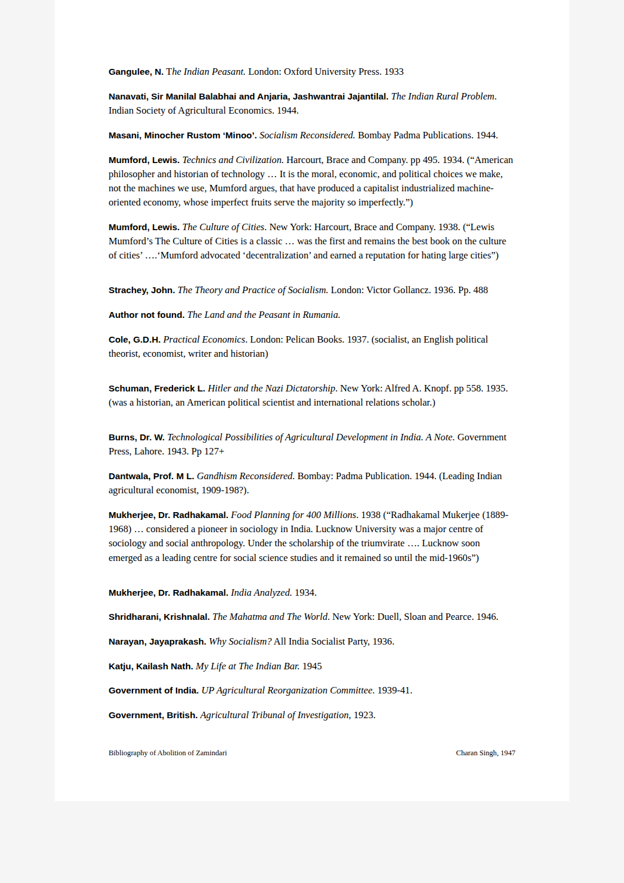Gangulee, N. The Indian Peasant. London: Oxford University Press. 1933
Nanavati, Sir Manilal Balabhai and Anjaria, Jashwantrai Jajantilal. The Indian Rural Problem. Indian Society of Agricultural Economics. 1944.
Masani, Minocher Rustom ‘Minoo’. Socialism Reconsidered. Bombay Padma Publications. 1944.
Mumford, Lewis. Technics and Civilization. Harcourt, Brace and Company. pp 495. 1934. (“American philosopher and historian of technology … It is the moral, economic, and political choices we make, not the machines we use, Mumford argues, that have produced a capitalist industrialized machine-oriented economy, whose imperfect fruits serve the majority so imperfectly.”)
Mumford, Lewis. The Culture of Cities. New York: Harcourt, Brace and Company. 1938. (“Lewis Mumford’s The Culture of Cities is a classic … was the first and remains the best book on the culture of cities’ ….‘Mumford advocated ‘decentralization’ and earned a reputation for hating large cities”)
Strachey, John. The Theory and Practice of Socialism. London: Victor Gollancz. 1936. Pp. 488
Author not found. The Land and the Peasant in Rumania.
Cole, G.D.H. Practical Economics. London: Pelican Books. 1937. (socialist, an English political theorist, economist, writer and historian)
Schuman, Frederick L. Hitler and the Nazi Dictatorship. New York: Alfred A. Knopf. pp 558. 1935. (was a historian, an American political scientist and international relations scholar.)
Burns, Dr. W. Technological Possibilities of Agricultural Development in India. A Note. Government Press, Lahore. 1943. Pp 127+
Dantwala, Prof. M L. Gandhism Reconsidered. Bombay: Padma Publication. 1944. (Leading Indian agricultural economist, 1909-198?).
Mukherjee, Dr. Radhakamal. Food Planning for 400 Millions. 1938 (“Radhakamal Mukerjee (1889-1968) … considered a pioneer in sociology in India. Lucknow University was a major centre of sociology and social anthropology. Under the scholarship of the triumvirate …. Lucknow soon emerged as a leading centre for social science studies and it remained so until the mid-1960s”)
Mukherjee, Dr. Radhakamal. India Analyzed. 1934.
Shridharani, Krishnalal. The Mahatma and The World. New York: Duell, Sloan and Pearce. 1946.
Narayan, Jayaprakash. Why Socialism? All India Socialist Party, 1936.
Katju, Kailash Nath. My Life at The Indian Bar. 1945
Government of India. UP Agricultural Reorganization Committee. 1939-41.
Government, British. Agricultural Tribunal of Investigation, 1923.
Bibliography of Abolition of Zamindari Charan Singh, 1947